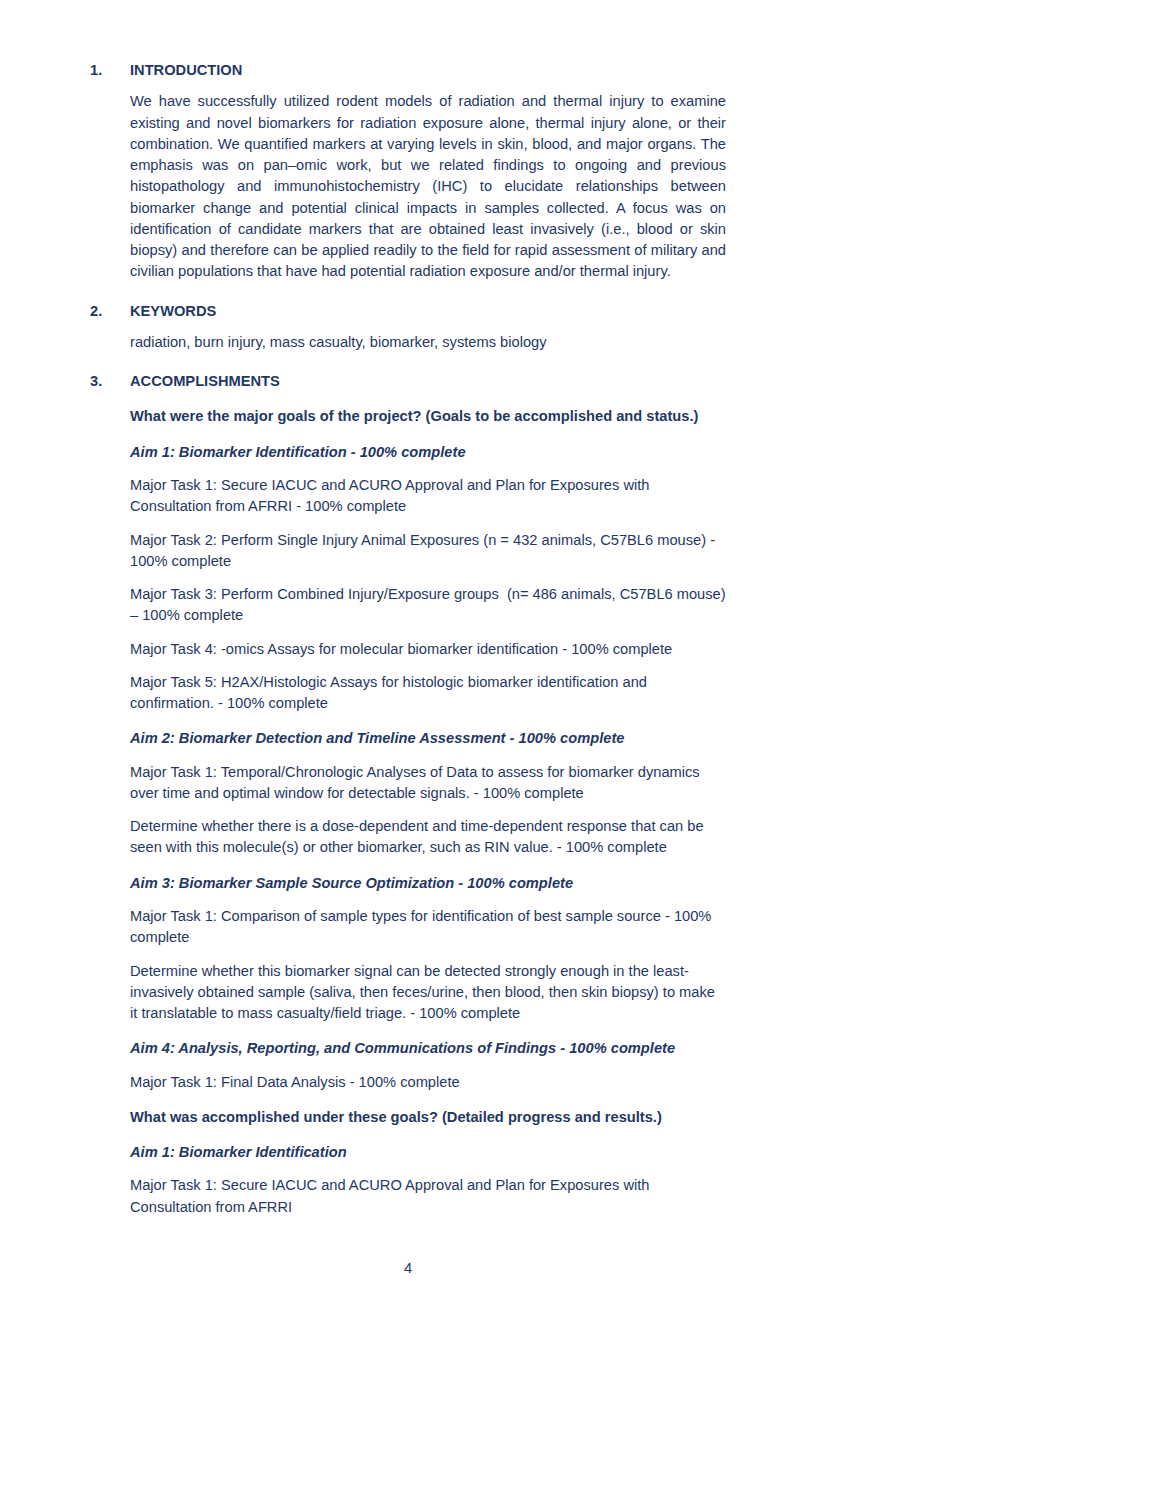Introduction
We have successfully utilized rodent models of radiation and thermal injury to examine existing and novel biomarkers for radiation exposure alone, thermal injury alone, or their combination. We quantified markers at varying levels in skin, blood, and major organs. The emphasis was on pan–omic work, but we related findings to ongoing and previous histopathology and immunohistochemistry (IHC) to elucidate relationships between biomarker change and potential clinical impacts in samples collected. A focus was on identification of candidate markers that are obtained least invasively (i.e., blood or skin biopsy) and therefore can be applied readily to the field for rapid assessment of military and civilian populations that have had potential radiation exposure and/or thermal injury.
Keywords
radiation, burn injury, mass casualty, biomarker, systems biology
Accomplishments
What were the major goals of the project? (Goals to be accomplished and status.)
Aim 1: Biomarker Identification - 100% complete
Major Task 1: Secure IACUC and ACURO Approval and Plan for Exposures with Consultation from AFRRI - 100% complete
Major Task 2: Perform Single Injury Animal Exposures (n = 432 animals, C57BL6 mouse) - 100% complete
Major Task 3: Perform Combined Injury/Exposure groups (n= 486 animals, C57BL6 mouse) – 100% complete
Major Task 4: -omics Assays for molecular biomarker identification - 100% complete
Major Task 5: H2AX/Histologic Assays for histologic biomarker identification and confirmation. - 100% complete
Aim 2: Biomarker Detection and Timeline Assessment - 100% complete
Major Task 1: Temporal/Chronologic Analyses of Data to assess for biomarker dynamics over time and optimal window for detectable signals. - 100% complete
Determine whether there is a dose-dependent and time-dependent response that can be seen with this molecule(s) or other biomarker, such as RIN value. - 100% complete
Aim 3: Biomarker Sample Source Optimization - 100% complete
Major Task 1: Comparison of sample types for identification of best sample source - 100% complete
Determine whether this biomarker signal can be detected strongly enough in the least-invasively obtained sample (saliva, then feces/urine, then blood, then skin biopsy) to make it translatable to mass casualty/field triage. - 100% complete
Aim 4: Analysis, Reporting, and Communications of Findings - 100% complete
Major Task 1: Final Data Analysis - 100% complete
What was accomplished under these goals? (Detailed progress and results.)
Aim 1: Biomarker Identification
Major Task 1: Secure IACUC and ACURO Approval and Plan for Exposures with Consultation from AFRRI
4